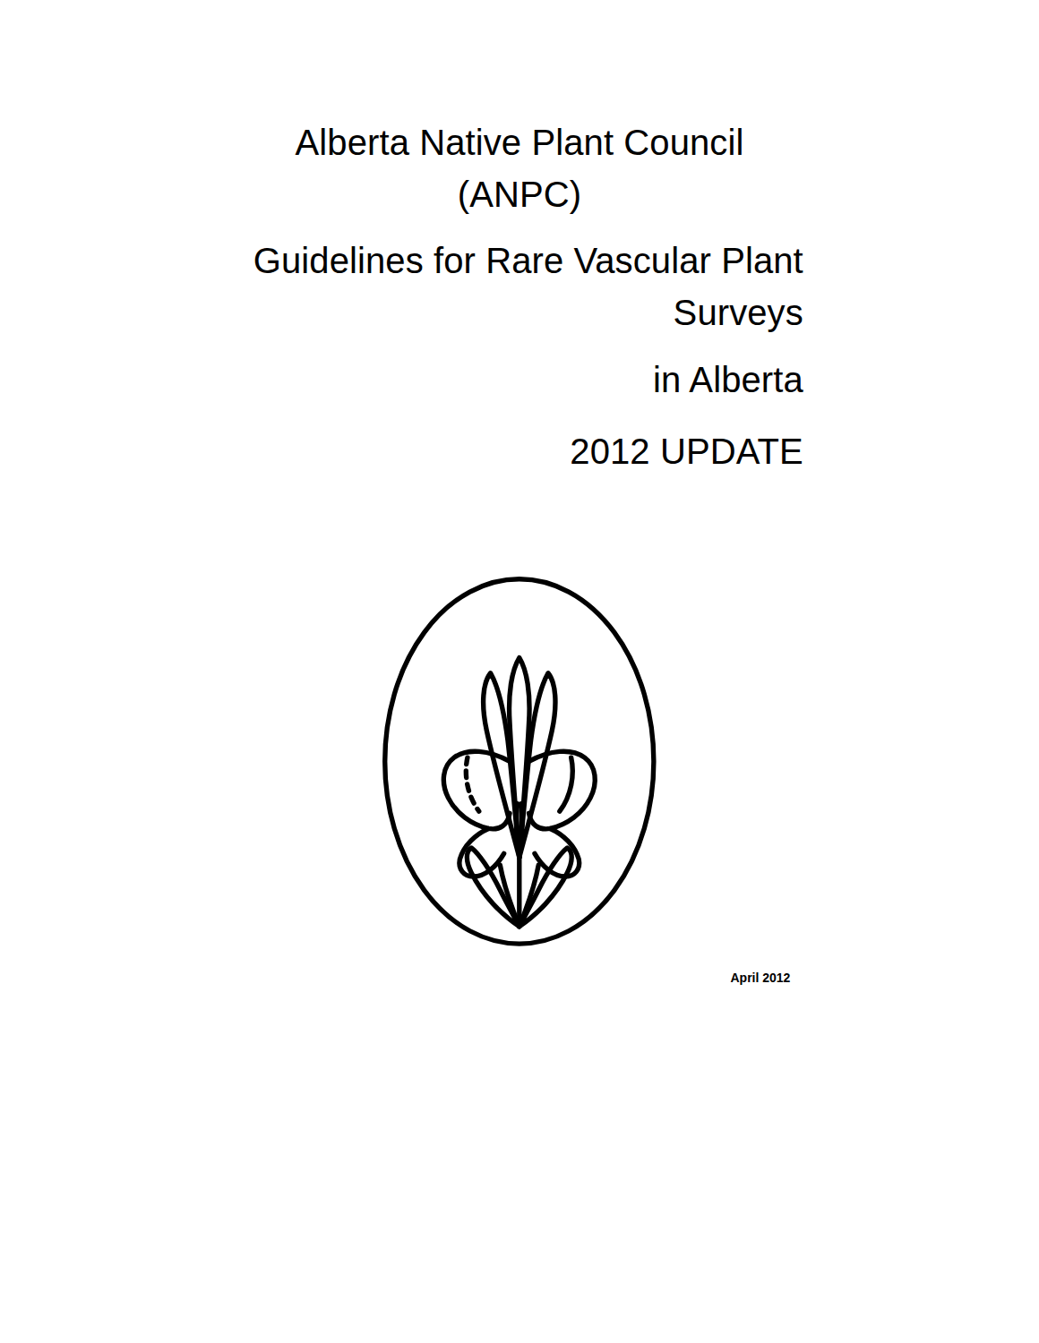Alberta Native Plant Council (ANPC)
Guidelines for Rare Vascular Plant Surveys
in Alberta
2012 UPDATE
April 2012